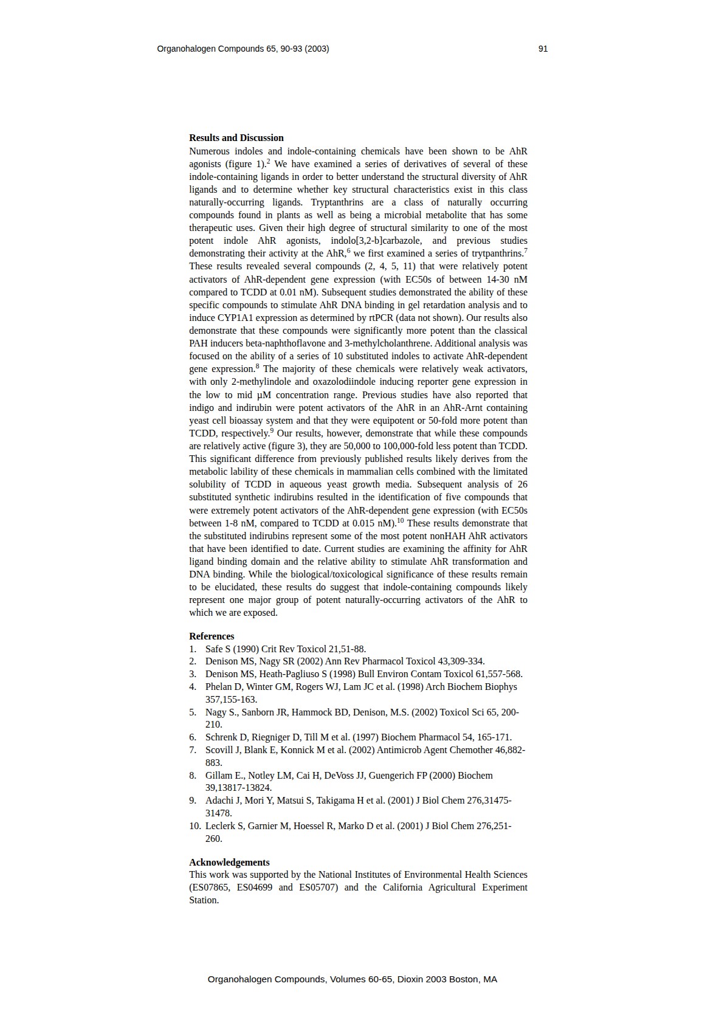Organohalogen Compounds 65, 90-93 (2003) 91
Results and Discussion
Numerous indoles and indole-containing chemicals have been shown to be AhR agonists (figure 1).2 We have examined a series of derivatives of several of these indole-containing ligands in order to better understand the structural diversity of AhR ligands and to determine whether key structural characteristics exist in this class naturally-occurring ligands. Tryptanthrins are a class of naturally occurring compounds found in plants as well as being a microbial metabolite that has some therapeutic uses. Given their high degree of structural similarity to one of the most potent indole AhR agonists, indolo[3,2-b]carbazole, and previous studies demonstrating their activity at the AhR,6 we first examined a series of trytpanthrins.7 These results revealed several compounds (2, 4, 5, 11) that were relatively potent activators of AhR-dependent gene expression (with EC50s of between 14-30 nM compared to TCDD at 0.01 nM). Subsequent studies demonstrated the ability of these specific compounds to stimulate AhR DNA binding in gel retardation analysis and to induce CYP1A1 expression as determined by rtPCR (data not shown). Our results also demonstrate that these compounds were significantly more potent than the classical PAH inducers beta-naphthoflavone and 3-methylcholanthrene. Additional analysis was focused on the ability of a series of 10 substituted indoles to activate AhR-dependent gene expression.8 The majority of these chemicals were relatively weak activators, with only 2-methylindole and oxazolodiindole inducing reporter gene expression in the low to mid µM concentration range. Previous studies have also reported that indigo and indirubin were potent activators of the AhR in an AhR-Arnt containing yeast cell bioassay system and that they were equipotent or 50-fold more potent than TCDD, respectively.9 Our results, however, demonstrate that while these compounds are relatively active (figure 3), they are 50,000 to 100,000-fold less potent than TCDD. This significant difference from previously published results likely derives from the metabolic lability of these chemicals in mammalian cells combined with the limitated solubility of TCDD in aqueous yeast growth media. Subsequent analysis of 26 substituted synthetic indirubins resulted in the identification of five compounds that were extremely potent activators of the AhR-dependent gene expression (with EC50s between 1-8 nM, compared to TCDD at 0.015 nM).10 These results demonstrate that the substituted indirubins represent some of the most potent nonHAH AhR activators that have been identified to date. Current studies are examining the affinity for AhR ligand binding domain and the relative ability to stimulate AhR transformation and DNA binding. While the biological/toxicological significance of these results remain to be elucidated, these results do suggest that indole-containing compounds likely represent one major group of potent naturally-occurring activators of the AhR to which we are exposed.
References
1. Safe S (1990) Crit Rev Toxicol 21,51-88.
2. Denison MS, Nagy SR (2002) Ann Rev Pharmacol Toxicol 43,309-334.
3. Denison MS, Heath-Pagliuso S (1998) Bull Environ Contam Toxicol 61,557-568.
4. Phelan D, Winter GM, Rogers WJ, Lam JC et al. (1998) Arch Biochem Biophys 357,155-163.
5. Nagy S., Sanborn JR, Hammock BD, Denison, M.S. (2002) Toxicol Sci 65, 200-210.
6. Schrenk D, Riegniger D, Till M et al. (1997) Biochem Pharmacol 54, 165-171.
7. Scovill J, Blank E, Konnick M et al. (2002) Antimicrob Agent Chemother 46,882-883.
8. Gillam E., Notley LM, Cai H, DeVoss JJ, Guengerich FP (2000) Biochem 39,13817-13824.
9. Adachi J, Mori Y, Matsui S, Takigama H et al. (2001) J Biol Chem 276,31475-31478.
10. Leclerk S, Garnier M, Hoessel R, Marko D et al. (2001) J Biol Chem 276,251-260.
Acknowledgements
This work was supported by the National Institutes of Environmental Health Sciences (ES07865, ES04699 and ES05707) and the California Agricultural Experiment Station.
Organohalogen Compounds, Volumes 60-65, Dioxin 2003 Boston, MA